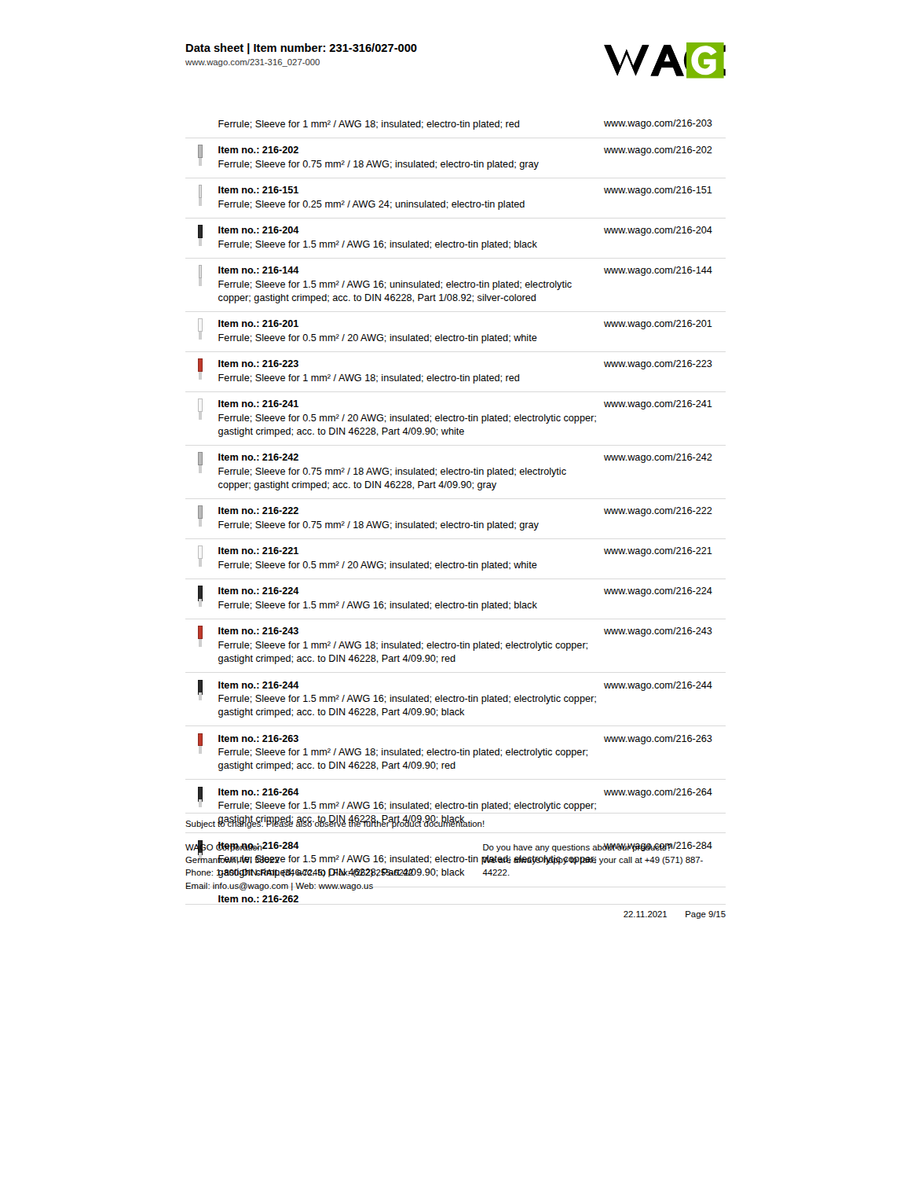Data sheet | Item number: 231-316/027-000
www.wago.com/231-316_027-000
| | Ferrule; Sleeve for 1 mm² / AWG 18; insulated; electro-tin plated; red | www.wago.com/216-203 |
| | Item no.: 216-202 Ferrule; Sleeve for 0.75 mm² / 18 AWG; insulated; electro-tin plated; gray | www.wago.com/216-202 |
| | Item no.: 216-151 Ferrule; Sleeve for 0.25 mm² / AWG 24; uninsulated; electro-tin plated | www.wago.com/216-151 |
| | Item no.: 216-204 Ferrule; Sleeve for 1.5 mm² / AWG 16; insulated; electro-tin plated; black | www.wago.com/216-204 |
| | Item no.: 216-144 Ferrule; Sleeve for 1.5 mm² / AWG 16; uninsulated; electro-tin plated; electrolytic copper; gastight crimped; acc. to DIN 46228, Part 1/08.92; silver-colored | www.wago.com/216-144 |
| | Item no.: 216-201 Ferrule; Sleeve for 0.5 mm² / 20 AWG; insulated; electro-tin plated; white | www.wago.com/216-201 |
| | Item no.: 216-223 Ferrule; Sleeve for 1 mm² / AWG 18; insulated; electro-tin plated; red | www.wago.com/216-223 |
| | Item no.: 216-241 Ferrule; Sleeve for 0.5 mm² / 20 AWG; insulated; electro-tin plated; electrolytic copper; gastight crimped; acc. to DIN 46228, Part 4/09.90; white | www.wago.com/216-241 |
| | Item no.: 216-242 Ferrule; Sleeve for 0.75 mm² / 18 AWG; insulated; electro-tin plated; electrolytic copper; gastight crimped; acc. to DIN 46228, Part 4/09.90; gray | www.wago.com/216-242 |
| | Item no.: 216-222 Ferrule; Sleeve for 0.75 mm² / 18 AWG; insulated; electro-tin plated; gray | www.wago.com/216-222 |
| | Item no.: 216-221 Ferrule; Sleeve for 0.5 mm² / 20 AWG; insulated; electro-tin plated; white | www.wago.com/216-221 |
| | Item no.: 216-224 Ferrule; Sleeve for 1.5 mm² / AWG 16; insulated; electro-tin plated; black | www.wago.com/216-224 |
| | Item no.: 216-243 Ferrule; Sleeve for 1 mm² / AWG 18; insulated; electro-tin plated; electrolytic copper; gastight crimped; acc. to DIN 46228, Part 4/09.90; red | www.wago.com/216-243 |
| | Item no.: 216-244 Ferrule; Sleeve for 1.5 mm² / AWG 16; insulated; electro-tin plated; electrolytic copper; gastight crimped; acc. to DIN 46228, Part 4/09.90; black | www.wago.com/216-244 |
| | Item no.: 216-263 Ferrule; Sleeve for 1 mm² / AWG 18; insulated; electro-tin plated; electrolytic copper; gastight crimped; acc. to DIN 46228, Part 4/09.90; red | www.wago.com/216-263 |
| | Item no.: 216-264 Ferrule; Sleeve for 1.5 mm² / AWG 16; insulated; electro-tin plated; electrolytic copper; gastight crimped; acc. to DIN 46228, Part 4/09.90; black | www.wago.com/216-264 |
| | Item no.: 216-284 Ferrule; Sleeve for 1.5 mm² / AWG 16; insulated; electro-tin plated; electrolytic copper; gastight crimped; acc. to DIN 46228, Part 4/09.90; black | www.wago.com/216-284 |
| | Item no.: 216-262 | |
Subject to changes. Please also observe the further product documentation!
WAGO Corporation
Germantown, WI 53022
Phone: 1-800-DIN-RAIL (346-7245) | Fax: (262) 255-6222
Email: info.us@wago.com | Web: www.wago.us
Do you have any questions about our products?
We are always happy to take your call at +49 (571) 887-44222.
22.11.2021 Page 9/15